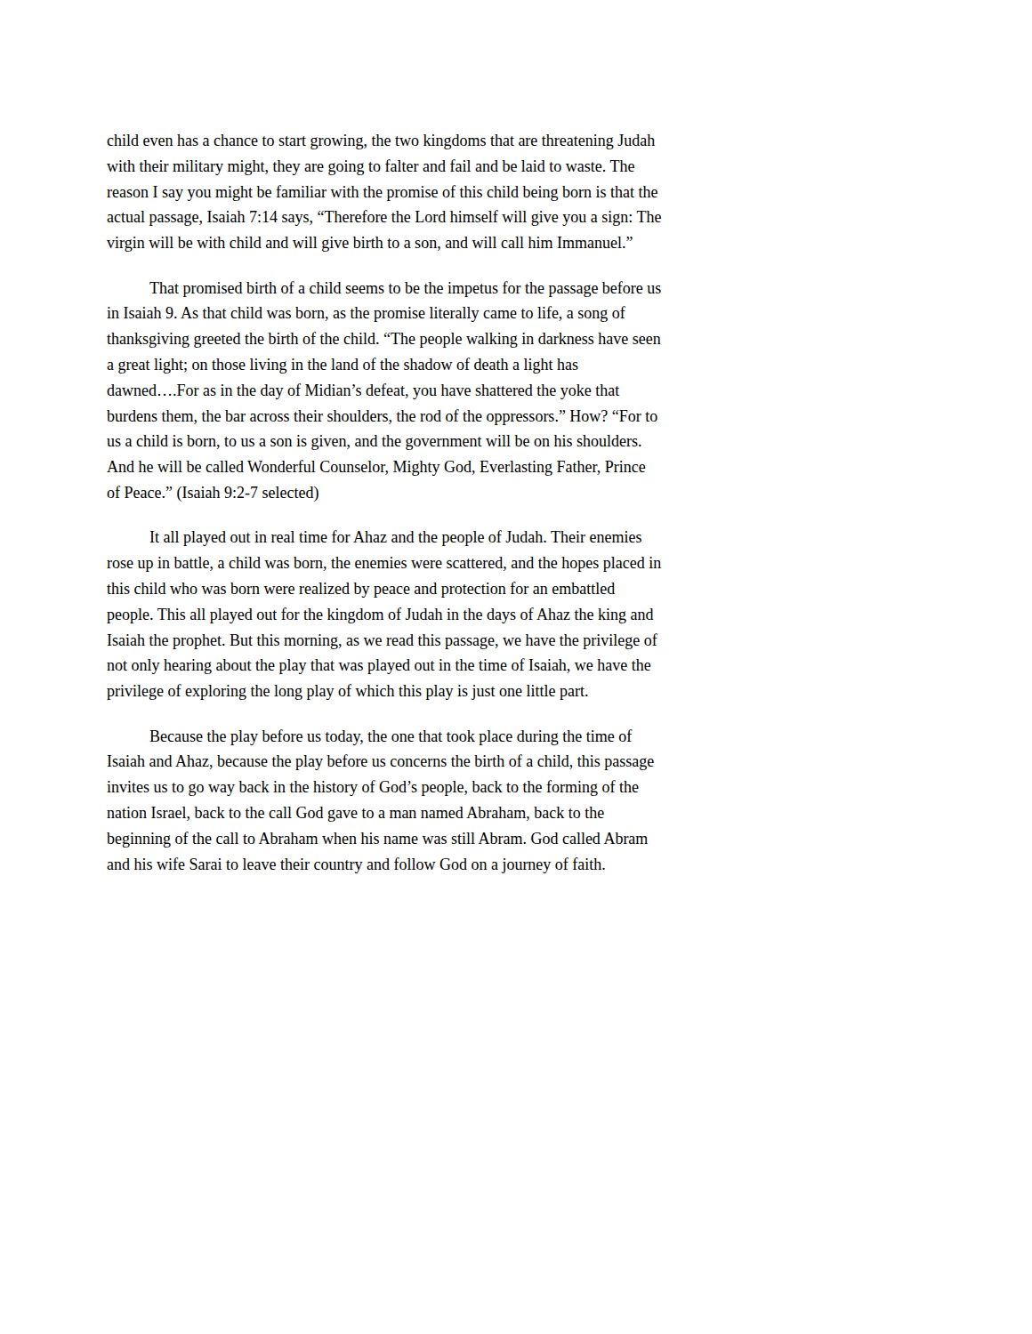child even has a chance to start growing, the two kingdoms that are threatening Judah with their military might, they are going to falter and fail and be laid to waste. The reason I say you might be familiar with the promise of this child being born is that the actual passage, Isaiah 7:14 says, “Therefore the Lord himself will give you a sign: The virgin will be with child and will give birth to a son, and will call him Immanuel.”
That promised birth of a child seems to be the impetus for the passage before us in Isaiah 9. As that child was born, as the promise literally came to life, a song of thanksgiving greeted the birth of the child. “The people walking in darkness have seen a great light; on those living in the land of the shadow of death a light has dawned….For as in the day of Midian’s defeat, you have shattered the yoke that burdens them, the bar across their shoulders, the rod of the oppressors.” How? “For to us a child is born, to us a son is given, and the government will be on his shoulders. And he will be called Wonderful Counselor, Mighty God, Everlasting Father, Prince of Peace.” (Isaiah 9:2-7 selected)
It all played out in real time for Ahaz and the people of Judah. Their enemies rose up in battle, a child was born, the enemies were scattered, and the hopes placed in this child who was born were realized by peace and protection for an embattled people. This all played out for the kingdom of Judah in the days of Ahaz the king and Isaiah the prophet. But this morning, as we read this passage, we have the privilege of not only hearing about the play that was played out in the time of Isaiah, we have the privilege of exploring the long play of which this play is just one little part.
Because the play before us today, the one that took place during the time of Isaiah and Ahaz, because the play before us concerns the birth of a child, this passage invites us to go way back in the history of God’s people, back to the forming of the nation Israel, back to the call God gave to a man named Abraham, back to the beginning of the call to Abraham when his name was still Abram. God called Abram and his wife Sarai to leave their country and follow God on a journey of faith.